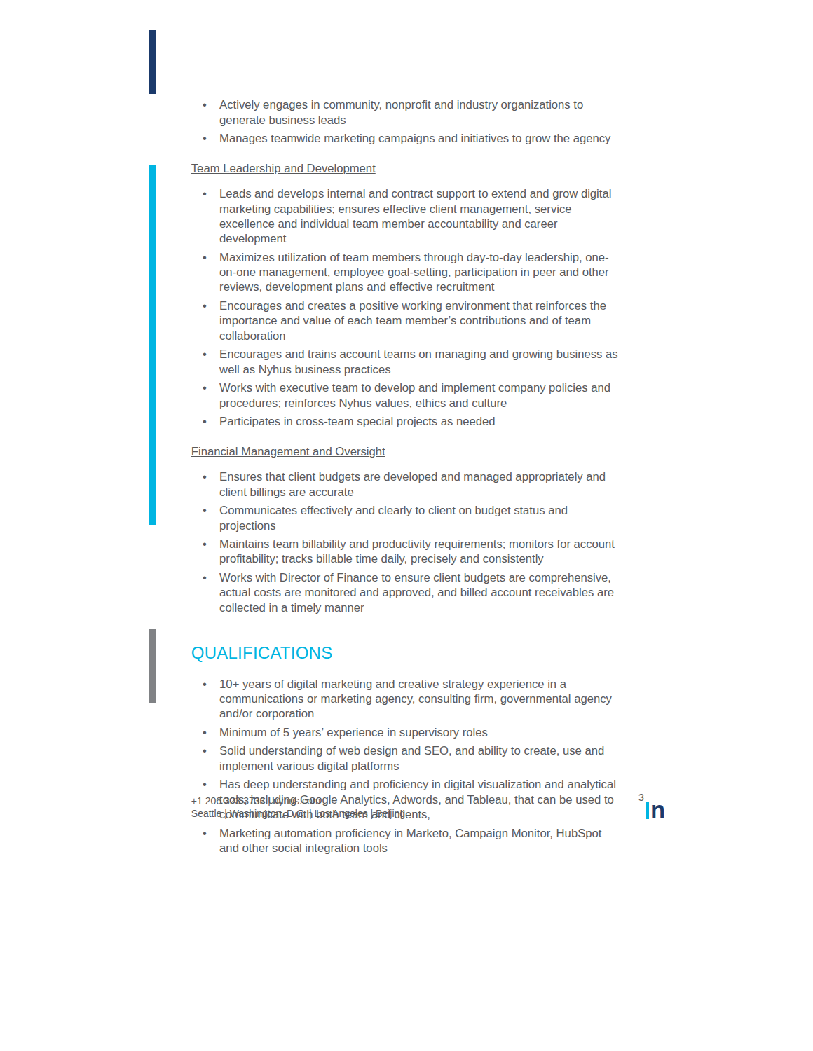Actively engages in community, nonprofit and industry organizations to generate business leads
Manages teamwide marketing campaigns and initiatives to grow the agency
Team Leadership and Development
Leads and develops internal and contract support to extend and grow digital marketing capabilities; ensures effective client management, service excellence and individual team member accountability and career development
Maximizes utilization of team members through day-to-day leadership, one-on-one management, employee goal-setting, participation in peer and other reviews, development plans and effective recruitment
Encourages and creates a positive working environment that reinforces the importance and value of each team member’s contributions and of team collaboration
Encourages and trains account teams on managing and growing business as well as Nyhus business practices
Works with executive team to develop and implement company policies and procedures; reinforces Nyhus values, ethics and culture
Participates in cross-team special projects as needed
Financial Management and Oversight
Ensures that client budgets are developed and managed appropriately and client billings are accurate
Communicates effectively and clearly to client on budget status and projections
Maintains team billability and productivity requirements; monitors for account profitability; tracks billable time daily, precisely and consistently
Works with Director of Finance to ensure client budgets are comprehensive, actual costs are monitored and approved, and billed account receivables are collected in a timely manner
QUALIFICATIONS
10+ years of digital marketing and creative strategy experience in a communications or marketing agency, consulting firm, governmental agency and/or corporation
Minimum of 5 years’ experience in supervisory roles
Solid understanding of web design and SEO, and ability to create, use and implement various digital platforms
Has deep understanding and proficiency in digital visualization and analytical tools, including Google Analytics, Adwords, and Tableau, that can be used to communicate with both team and clients,
Marketing automation proficiency in Marketo, Campaign Monitor, HubSpot and other social integration tools
+1 206 323 3733 | nyhus.com Seattle | Washington, D.C. | Los Angeles | Beijing
3
n